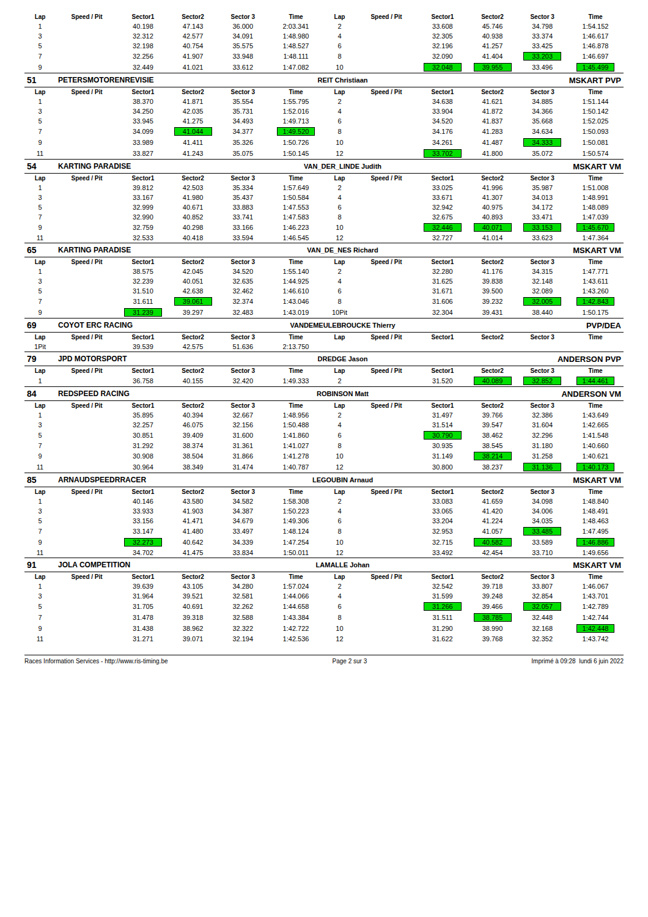| Lap | Speed / Pit | Sector1 | Sector2 | Sector 3 | Time | Lap | Speed / Pit | Sector1 | Sector2 | Sector 3 | Time |
| 1 | | 40.198 | 47.143 | 36.000 | 2:03.341 | 2 | | 33.608 | 45.746 | 34.798 | 1:54.152 |
| 3 | | 32.312 | 42.577 | 34.091 | 1:48.980 | 4 | | 32.305 | 40.938 | 33.374 | 1:46.617 |
| 5 | | 32.198 | 40.754 | 35.575 | 1:48.527 | 6 | | 32.196 | 41.257 | 33.425 | 1:46.878 |
| 7 | | 32.256 | 41.907 | 33.948 | 1:48.111 | 8 | | 32.090 | 41.404 | 33.203 | 1:46.697 |
| 9 | | 32.449 | 41.021 | 33.612 | 1:47.082 | 10 | | 32.048 | 39.955 | 33.496 | 1:45.499 |
| 51 | PETERSMOTORENREVISIE | REIT Christiaan | MSKART PVP |
| Lap | Speed / Pit | Sector1 | Sector2 | Sector 3 | Time | Lap | Speed / Pit | Sector1 | Sector2 | Sector 3 | Time |
| 1 | | 38.370 | 41.871 | 35.554 | 1:55.795 | 2 | | 34.638 | 41.621 | 34.885 | 1:51.144 |
| 3 | | 34.250 | 42.035 | 35.731 | 1:52.016 | 4 | | 33.904 | 41.872 | 34.366 | 1:50.142 |
| 5 | | 33.945 | 41.275 | 34.493 | 1:49.713 | 6 | | 34.520 | 41.837 | 35.668 | 1:52.025 |
| 7 | | 34.099 | 41.044 | 34.377 | 1:49.520 | 8 | | 34.176 | 41.283 | 34.634 | 1:50.093 |
| 9 | | 33.989 | 41.411 | 35.326 | 1:50.726 | 10 | | 34.261 | 41.487 | 34.333 | 1:50.081 |
| 11 | | 33.827 | 41.243 | 35.075 | 1:50.145 | 12 | | 33.702 | 41.800 | 35.072 | 1:50.574 |
| 54 | KARTING PARADISE | VAN_DER_LINDE Judith | MSKART VM |
| Lap | Speed / Pit | Sector1 | Sector2 | Sector 3 | Time | Lap | Speed / Pit | Sector1 | Sector2 | Sector 3 | Time |
| 1 | | 39.812 | 42.503 | 35.334 | 1:57.649 | 2 | | 33.025 | 41.996 | 35.987 | 1:51.008 |
| 3 | | 33.167 | 41.980 | 35.437 | 1:50.584 | 4 | | 33.671 | 41.307 | 34.013 | 1:48.991 |
| 5 | | 32.999 | 40.671 | 33.883 | 1:47.553 | 6 | | 32.942 | 40.975 | 34.172 | 1:48.089 |
| 7 | | 32.990 | 40.852 | 33.741 | 1:47.583 | 8 | | 32.675 | 40.893 | 33.471 | 1:47.039 |
| 9 | | 32.759 | 40.298 | 33.166 | 1:46.223 | 10 | | 32.446 | 40.071 | 33.153 | 1:45.670 |
| 11 | | 32.533 | 40.418 | 33.594 | 1:46.545 | 12 | | 32.727 | 41.014 | 33.623 | 1:47.364 |
| 65 | KARTING PARADISE | VAN_DE_NES Richard | MSKART VM |
| Lap | Speed / Pit | Sector1 | Sector2 | Sector 3 | Time | Lap | Speed / Pit | Sector1 | Sector2 | Sector 3 | Time |
| 1 | | 38.575 | 42.045 | 34.520 | 1:55.140 | 2 | | 32.280 | 41.176 | 34.315 | 1:47.771 |
| 3 | | 32.239 | 40.051 | 32.635 | 1:44.925 | 4 | | 31.625 | 39.838 | 32.148 | 1:43.611 |
| 5 | | 31.510 | 42.638 | 32.462 | 1:46.610 | 6 | | 31.671 | 39.500 | 32.089 | 1:43.260 |
| 7 | | 31.611 | 39.061 | 32.374 | 1:43.046 | 8 | | 31.606 | 39.232 | 32.005 | 1:42.843 |
| 9 | | 31.239 | 39.297 | 32.483 | 1:43.019 | 10Pit | | 32.304 | 39.431 | 38.440 | 1:50.175 |
| 69 | COYOT ERC RACING | VANDEMEULEBROUCKE Thierry | PVP/DEA |
| Lap | Speed / Pit | Sector1 | Sector2 | Sector 3 | Time | Lap | Speed / Pit | Sector1 | Sector2 | Sector 3 | Time |
| 1Pit | | 39.539 | 42.575 | 51.636 | 2:13.750 | | | | | | |
| 79 | JPD MOTORSPORT | DREDGE Jason | ANDERSON PVP |
| Lap | Speed / Pit | Sector1 | Sector2 | Sector 3 | Time | Lap | Speed / Pit | Sector1 | Sector2 | Sector 3 | Time |
| 1 | | 36.758 | 40.155 | 32.420 | 1:49.333 | 2 | | 31.520 | 40.089 | 32.852 | 1:44.461 |
| 84 | REDSPEED RACING | ROBINSON Matt | ANDERSON VM |
| Lap | Speed / Pit | Sector1 | Sector2 | Sector 3 | Time | Lap | Speed / Pit | Sector1 | Sector2 | Sector 3 | Time |
| 1 | | 35.895 | 40.394 | 32.667 | 1:48.956 | 2 | | 31.497 | 39.766 | 32.386 | 1:43.649 |
| 3 | | 32.257 | 46.075 | 32.156 | 1:50.488 | 4 | | 31.514 | 39.547 | 31.604 | 1:42.665 |
| 5 | | 30.851 | 39.409 | 31.600 | 1:41.860 | 6 | | 30.790 | 38.462 | 32.296 | 1:41.548 |
| 7 | | 31.292 | 38.374 | 31.361 | 1:41.027 | 8 | | 30.935 | 38.545 | 31.180 | 1:40.660 |
| 9 | | 30.908 | 38.504 | 31.866 | 1:41.278 | 10 | | 31.149 | 38.214 | 31.258 | 1:40.621 |
| 11 | | 30.964 | 38.349 | 31.474 | 1:40.787 | 12 | | 30.800 | 38.237 | 31.136 | 1:40.173 |
| 85 | ARNAUDSPEEDRRACER | LEGOUBIN Arnaud | MSKART VM |
| Lap | Speed / Pit | Sector1 | Sector2 | Sector 3 | Time | Lap | Speed / Pit | Sector1 | Sector2 | Sector 3 | Time |
| 1 | | 40.146 | 43.580 | 34.582 | 1:58.308 | 2 | | 33.083 | 41.659 | 34.098 | 1:48.840 |
| 3 | | 33.933 | 41.903 | 34.387 | 1:50.223 | 4 | | 33.065 | 41.420 | 34.006 | 1:48.491 |
| 5 | | 33.156 | 41.471 | 34.679 | 1:49.306 | 6 | | 33.204 | 41.224 | 34.035 | 1:48.463 |
| 7 | | 33.147 | 41.480 | 33.497 | 1:48.124 | 8 | | 32.953 | 41.057 | 33.485 | 1:47.495 |
| 9 | | 32.273 | 40.642 | 34.339 | 1:47.254 | 10 | | 32.715 | 40.582 | 33.589 | 1:46.886 |
| 11 | | 34.702 | 41.475 | 33.834 | 1:50.011 | 12 | | 33.492 | 42.454 | 33.710 | 1:49.656 |
| 91 | JOLA COMPETITION | LAMALLE Johan | MSKART VM |
| Lap | Speed / Pit | Sector1 | Sector2 | Sector 3 | Time | Lap | Speed / Pit | Sector1 | Sector2 | Sector 3 | Time |
| 1 | | 39.639 | 43.105 | 34.280 | 1:57.024 | 2 | | 32.542 | 39.718 | 33.807 | 1:46.067 |
| 3 | | 31.964 | 39.521 | 32.581 | 1:44.066 | 4 | | 31.599 | 39.248 | 32.854 | 1:43.701 |
| 5 | | 31.705 | 40.691 | 32.262 | 1:44.658 | 6 | | 31.266 | 39.466 | 32.057 | 1:42.789 |
| 7 | | 31.478 | 39.318 | 32.588 | 1:43.384 | 8 | | 31.511 | 38.785 | 32.448 | 1:42.744 |
| 9 | | 31.438 | 38.962 | 32.322 | 1:42.722 | 10 | | 31.290 | 38.990 | 32.168 | 1:42.448 |
| 11 | | 31.271 | 39.071 | 32.194 | 1:42.536 | 12 | | 31.622 | 39.768 | 32.352 | 1:43.742 |
Races Information Services - http://www.ris-timing.be
Page 2 sur 3
Imprimé à 09:28 lundi 6 juin 2022